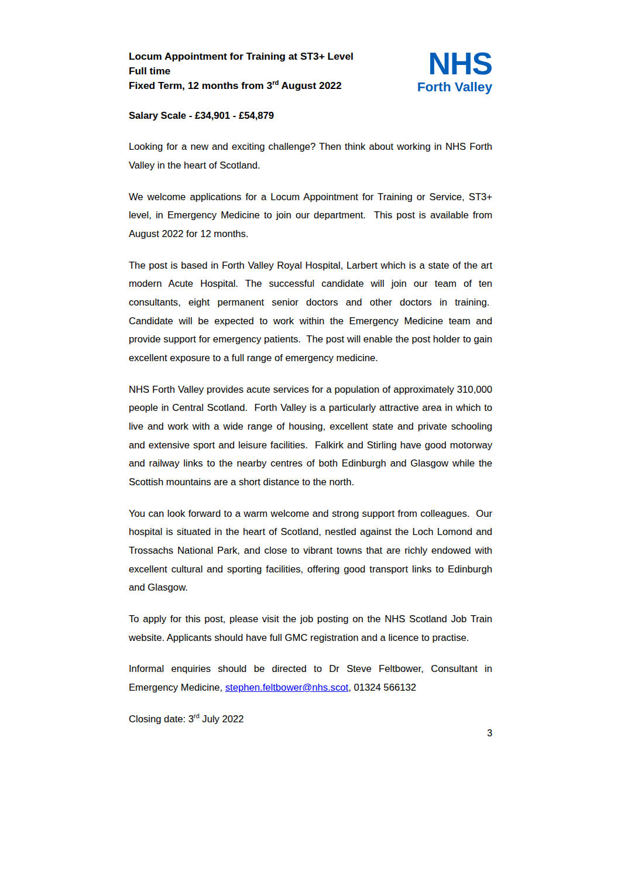Locum Appointment for Training at ST3+ Level
Full time
Fixed Term, 12 months from 3rd August 2022
NHS Forth Valley
Salary Scale - £34,901 - £54,879
Looking for a new and exciting challenge? Then think about working in NHS Forth Valley in the heart of Scotland.
We welcome applications for a Locum Appointment for Training or Service, ST3+ level, in Emergency Medicine to join our department. This post is available from August 2022 for 12 months.
The post is based in Forth Valley Royal Hospital, Larbert which is a state of the art modern Acute Hospital. The successful candidate will join our team of ten consultants, eight permanent senior doctors and other doctors in training. Candidate will be expected to work within the Emergency Medicine team and provide support for emergency patients. The post will enable the post holder to gain excellent exposure to a full range of emergency medicine.
NHS Forth Valley provides acute services for a population of approximately 310,000 people in Central Scotland. Forth Valley is a particularly attractive area in which to live and work with a wide range of housing, excellent state and private schooling and extensive sport and leisure facilities. Falkirk and Stirling have good motorway and railway links to the nearby centres of both Edinburgh and Glasgow while the Scottish mountains are a short distance to the north.
You can look forward to a warm welcome and strong support from colleagues. Our hospital is situated in the heart of Scotland, nestled against the Loch Lomond and Trossachs National Park, and close to vibrant towns that are richly endowed with excellent cultural and sporting facilities, offering good transport links to Edinburgh and Glasgow.
To apply for this post, please visit the job posting on the NHS Scotland Job Train website. Applicants should have full GMC registration and a licence to practise.
Informal enquiries should be directed to Dr Steve Feltbower, Consultant in Emergency Medicine, stephen.feltbower@nhs.scot, 01324 566132
Closing date: 3rd July 2022
3